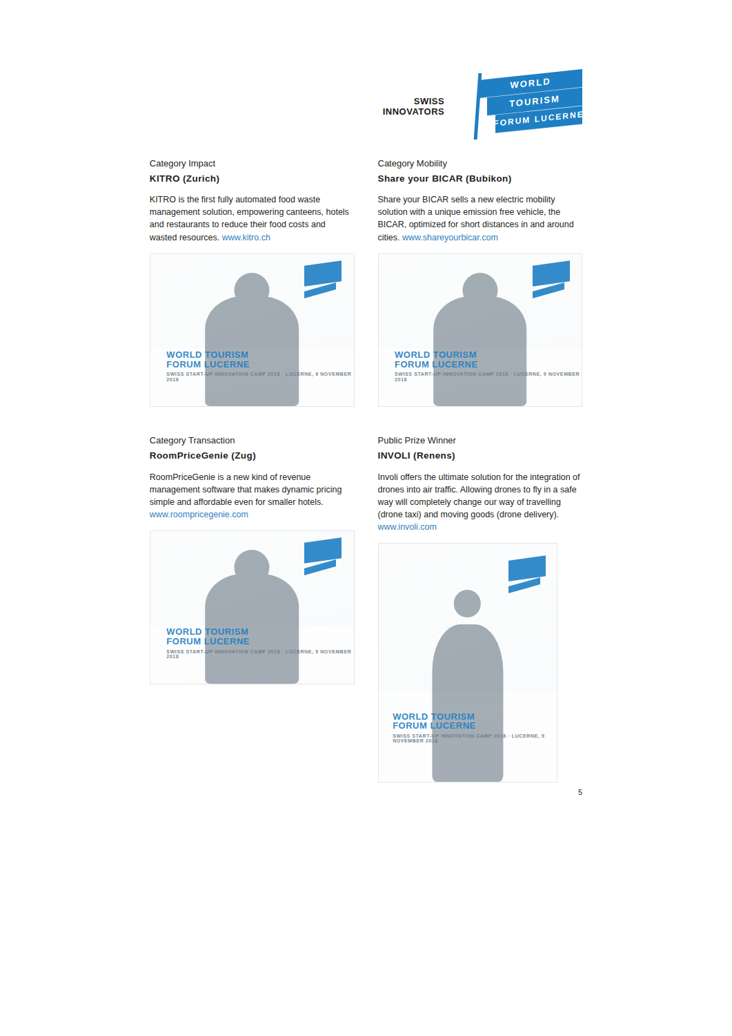SWISS
INNOVATORS
World Tourism Forum Lucerne
Category Impact
KITRO (Zurich)
KITRO is the first fully automated food waste management solution, empowering canteens, hotels and restaurants to reduce their food costs and wasted resources. www.kitro.ch
World Tourism
Forum Lucerne Swiss Start-up Innovation Camp 2018 · Lucerne, 9 November 2018
Category Mobility
Share your BICAR (Bubikon)
Share your BICAR sells a new electric mobility solution with a unique emission free vehicle, the BICAR, optimized for short distances in and around cities. www.shareyourbicar.com
World Tourism
Forum Lucerne Swiss Start-up Innovation Camp 2018 · Lucerne, 9 November 2018
Category Transaction
RoomPriceGenie (Zug)
RoomPriceGenie is a new kind of revenue management software that makes dynamic pricing simple and affordable even for smaller hotels. www.roompricegenie.com
World Tourism
Forum Lucerne Swiss Start-up Innovation Camp 2018 · Lucerne, 9 November 2018
Public Prize Winner
INVOLI (Renens)
Involi offers the ultimate solution for the integration of drones into air traffic. Allowing drones to fly in a safe way will completely change our way of travelling (drone taxi) and moving goods (drone delivery). www.involi.com
World Tourism
Forum Lucerne Swiss Start-up Innovation Camp 2018 · Lucerne, 9 November 2018
5